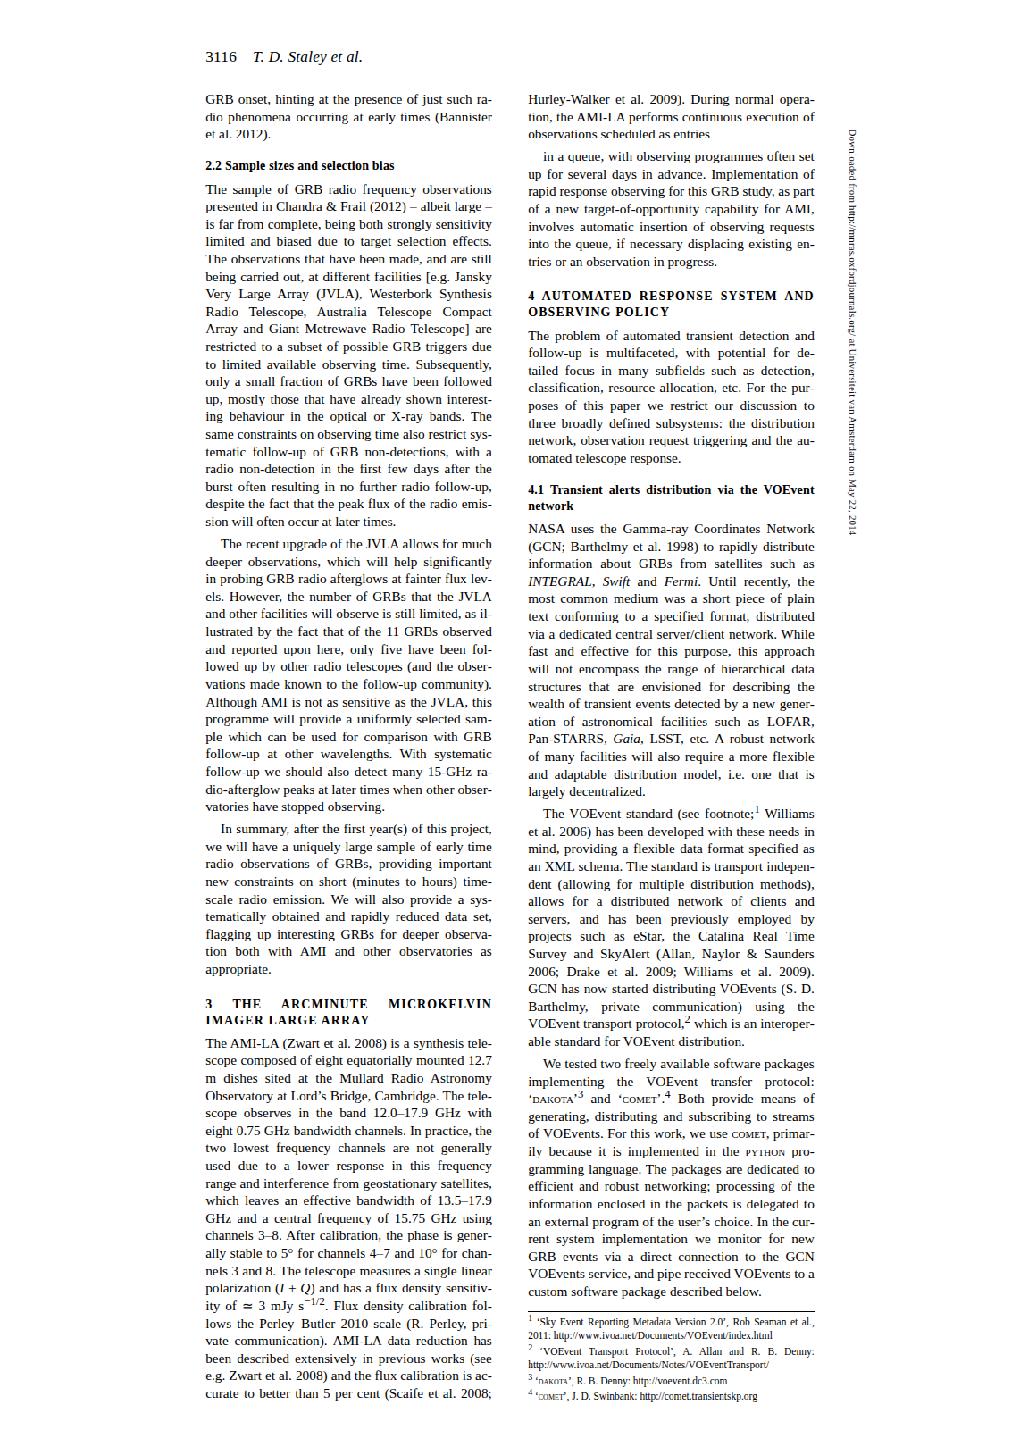3116 T. D. Staley et al.
Downloaded from http://mnras.oxfordjournals.org/ at Universiteit van Amsterdam on May 22, 2014
GRB onset, hinting at the presence of just such radio phenomena occurring at early times (Bannister et al. 2012).
2.2 Sample sizes and selection bias
The sample of GRB radio frequency observations presented in Chandra & Frail (2012) – albeit large – is far from complete, being both strongly sensitivity limited and biased due to target selection effects. The observations that have been made, and are still being carried out, at different facilities [e.g. Jansky Very Large Array (JVLA), Westerbork Synthesis Radio Telescope, Australia Telescope Compact Array and Giant Metrewave Radio Telescope] are restricted to a subset of possible GRB triggers due to limited available observing time. Subsequently, only a small fraction of GRBs have been followed up, mostly those that have already shown interesting behaviour in the optical or X-ray bands. The same constraints on observing time also restrict systematic follow-up of GRB non-detections, with a radio non-detection in the first few days after the burst often resulting in no further radio follow-up, despite the fact that the peak flux of the radio emission will often occur at later times.
The recent upgrade of the JVLA allows for much deeper observations, which will help significantly in probing GRB radio afterglows at fainter flux levels. However, the number of GRBs that the JVLA and other facilities will observe is still limited, as illustrated by the fact that of the 11 GRBs observed and reported upon here, only five have been followed up by other radio telescopes (and the observations made known to the follow-up community). Although AMI is not as sensitive as the JVLA, this programme will provide a uniformly selected sample which can be used for comparison with GRB follow-up at other wavelengths. With systematic follow-up we should also detect many 15-GHz radio-afterglow peaks at later times when other observatories have stopped observing.
In summary, after the first year(s) of this project, we will have a uniquely large sample of early time radio observations of GRBs, providing important new constraints on short (minutes to hours) time-scale radio emission. We will also provide a systematically obtained and rapidly reduced data set, flagging up interesting GRBs for deeper observation both with AMI and other observatories as appropriate.
3 THE ARCMINUTE MICROKELVIN IMAGER LARGE ARRAY
The AMI-LA (Zwart et al. 2008) is a synthesis telescope composed of eight equatorially mounted 12.7 m dishes sited at the Mullard Radio Astronomy Observatory at Lord’s Bridge, Cambridge. The telescope observes in the band 12.0–17.9 GHz with eight 0.75 GHz bandwidth channels. In practice, the two lowest frequency channels are not generally used due to a lower response in this frequency range and interference from geostationary satellites, which leaves an effective bandwidth of 13.5–17.9 GHz and a central frequency of 15.75 GHz using channels 3–8. After calibration, the phase is generally stable to 5° for channels 4–7 and 10° for channels 3 and 8. The telescope measures a single linear polarization (I + Q) and has a flux density sensitivity of ≃ 3 mJy s−1/2. Flux density calibration follows the Perley–Butler 2010 scale (R. Perley, private communication). AMI-LA data reduction has been described extensively in previous works (see e.g. Zwart et al. 2008) and the flux calibration is accurate to better than 5 per cent (Scaife et al. 2008; Hurley-Walker et al. 2009). During normal operation, the AMI-LA performs continuous execution of observations scheduled as entries
in a queue, with observing programmes often set up for several days in advance. Implementation of rapid response observing for this GRB study, as part of a new target-of-opportunity capability for AMI, involves automatic insertion of observing requests into the queue, if necessary displacing existing entries or an observation in progress.
4 AUTOMATED RESPONSE SYSTEM AND OBSERVING POLICY
The problem of automated transient detection and follow-up is multifaceted, with potential for detailed focus in many subfields such as detection, classification, resource allocation, etc. For the purposes of this paper we restrict our discussion to three broadly defined subsystems: the distribution network, observation request triggering and the automated telescope response.
4.1 Transient alerts distribution via the VOEvent network
NASA uses the Gamma-ray Coordinates Network (GCN; Barthelmy et al. 1998) to rapidly distribute information about GRBs from satellites such as INTEGRAL, Swift and Fermi. Until recently, the most common medium was a short piece of plain text conforming to a specified format, distributed via a dedicated central server/client network. While fast and effective for this purpose, this approach will not encompass the range of hierarchical data structures that are envisioned for describing the wealth of transient events detected by a new generation of astronomical facilities such as LOFAR, Pan-STARRS, Gaia, LSST, etc. A robust network of many facilities will also require a more flexible and adaptable distribution model, i.e. one that is largely decentralized.
The VOEvent standard (see footnote;1 Williams et al. 2006) has been developed with these needs in mind, providing a flexible data format specified as an XML schema. The standard is transport independent (allowing for multiple distribution methods), allows for a distributed network of clients and servers, and has been previously employed by projects such as eStar, the Catalina Real Time Survey and SkyAlert (Allan, Naylor & Saunders 2006; Drake et al. 2009; Williams et al. 2009). GCN has now started distributing VOEvents (S. D. Barthelmy, private communication) using the VOEvent transport protocol,2 which is an interoperable standard for VOEvent distribution.
We tested two freely available software packages implementing the VOEvent transfer protocol: ‘dakota’3 and ‘comet’.4 Both provide means of generating, distributing and subscribing to streams of VOEvents. For this work, we use comet, primarily because it is implemented in the python programming language. The packages are dedicated to efficient and robust networking; processing of the information enclosed in the packets is delegated to an external program of the user’s choice. In the current system implementation we monitor for new GRB events via a direct connection to the GCN VOEvents service, and pipe received VOEvents to a custom software package described below.
1 ‘Sky Event Reporting Metadata Version 2.0’, Rob Seaman et al., 2011: http://www.ivoa.net/Documents/VOEvent/index.html
2 ‘VOEvent Transport Protocol’, A. Allan and R. B. Denny: http://www.ivoa.net/Documents/Notes/VOEventTransport/
3 ‘dakota’, R. B. Denny: http://voevent.dc3.com
4 ‘comet’, J. D. Swinbank: http://comet.transientskp.org